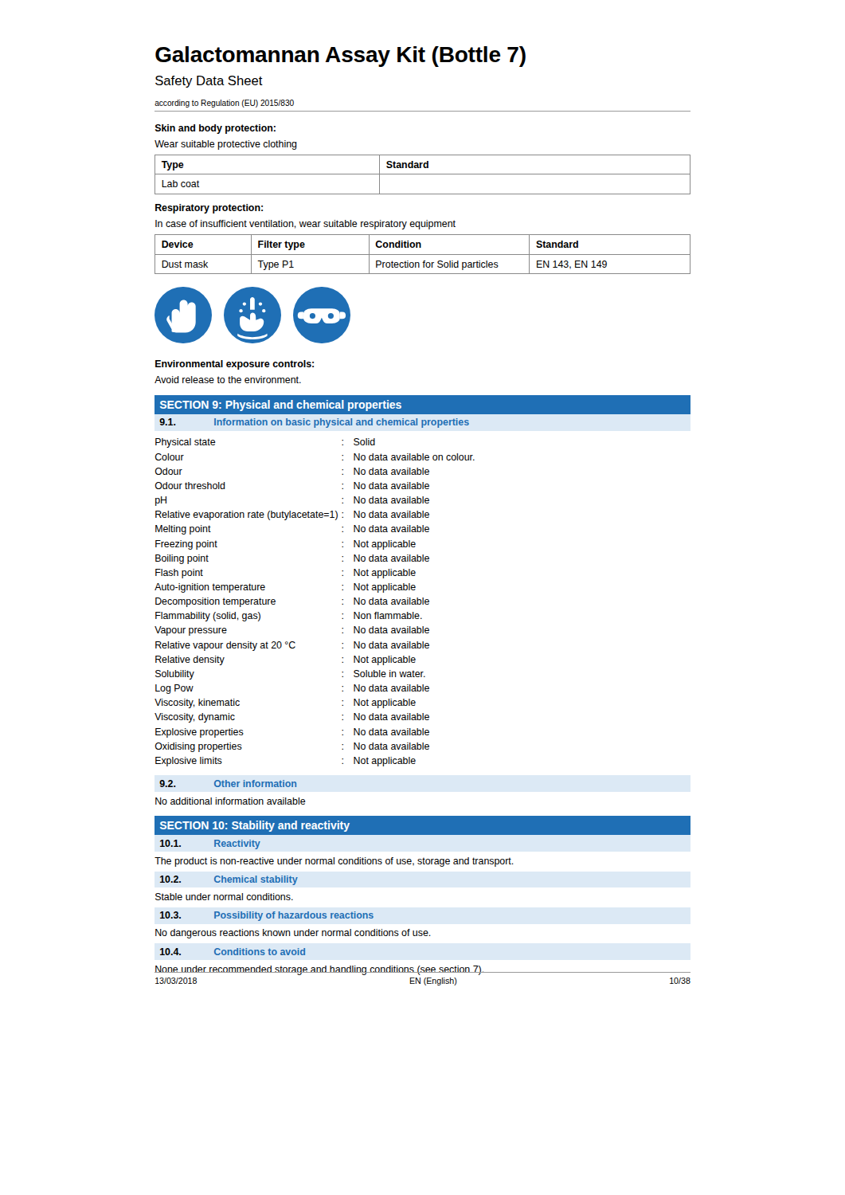Galactomannan Assay Kit (Bottle 7)
Safety Data Sheet
according to Regulation (EU) 2015/830
Skin and body protection:
Wear suitable protective clothing
| Type | Standard |
| --- | --- |
| Lab coat | |
Respiratory protection:
In case of insufficient ventilation, wear suitable respiratory equipment
| Device | Filter type | Condition | Standard |
| --- | --- | --- | --- |
| Dust mask | Type P1 | Protection for Solid particles | EN 143, EN 149 |
Environmental exposure controls:
Avoid release to the environment.
SECTION 9: Physical and chemical properties
9.1. Information on basic physical and chemical properties
| Physical state | : | Solid |
| Colour | : | No data available on colour. |
| Odour | : | No data available |
| Odour threshold | : | No data available |
| pH | : | No data available |
| Relative evaporation rate (butylacetate=1) | : | No data available |
| Melting point | : | No data available |
| Freezing point | : | Not applicable |
| Boiling point | : | No data available |
| Flash point | : | Not applicable |
| Auto-ignition temperature | : | Not applicable |
| Decomposition temperature | : | No data available |
| Flammability (solid, gas) | : | Non flammable. |
| Vapour pressure | : | No data available |
| Relative vapour density at 20 °C | : | No data available |
| Relative density | : | Not applicable |
| Solubility | : | Soluble in water. |
| Log Pow | : | No data available |
| Viscosity, kinematic | : | Not applicable |
| Viscosity, dynamic | : | No data available |
| Explosive properties | : | No data available |
| Oxidising properties | : | No data available |
| Explosive limits | : | Not applicable |
9.2. Other information
No additional information available
SECTION 10: Stability and reactivity
10.1. Reactivity
The product is non-reactive under normal conditions of use, storage and transport.
10.2. Chemical stability
Stable under normal conditions.
10.3. Possibility of hazardous reactions
No dangerous reactions known under normal conditions of use.
10.4. Conditions to avoid
None under recommended storage and handling conditions (see section 7).
13/03/2018 EN (English) 10/38